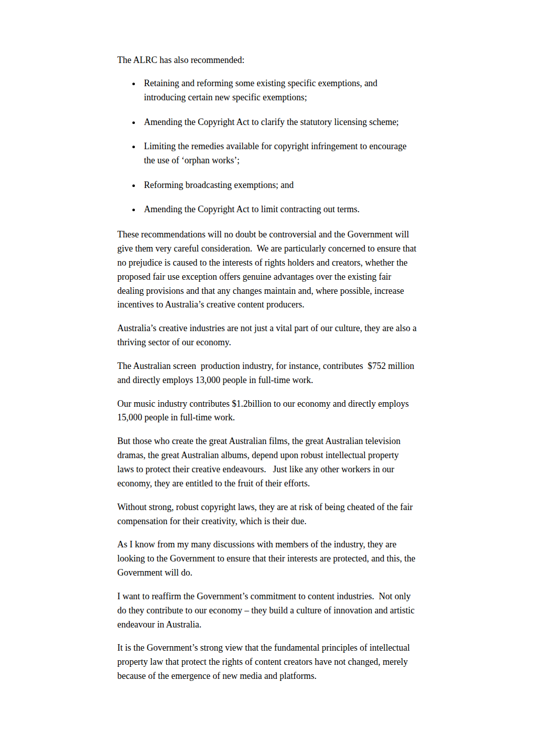The ALRC has also recommended:
Retaining and reforming some existing specific exemptions, and introducing certain new specific exemptions;
Amending the Copyright Act to clarify the statutory licensing scheme;
Limiting the remedies available for copyright infringement to encourage the use of ‘orphan works’;
Reforming broadcasting exemptions; and
Amending the Copyright Act to limit contracting out terms.
These recommendations will no doubt be controversial and the Government will give them very careful consideration. We are particularly concerned to ensure that no prejudice is caused to the interests of rights holders and creators, whether the proposed fair use exception offers genuine advantages over the existing fair dealing provisions and that any changes maintain and, where possible, increase incentives to Australia’s creative content producers.
Australia’s creative industries are not just a vital part of our culture, they are also a thriving sector of our economy.
The Australian screen production industry, for instance, contributes $752 million and directly employs 13,000 people in full-time work.
Our music industry contributes $1.2billion to our economy and directly employs 15,000 people in full-time work.
But those who create the great Australian films, the great Australian television dramas, the great Australian albums, depend upon robust intellectual property laws to protect their creative endeavours. Just like any other workers in our economy, they are entitled to the fruit of their efforts.
Without strong, robust copyright laws, they are at risk of being cheated of the fair compensation for their creativity, which is their due.
As I know from my many discussions with members of the industry, they are looking to the Government to ensure that their interests are protected, and this, the Government will do.
I want to reaffirm the Government’s commitment to content industries. Not only do they contribute to our economy – they build a culture of innovation and artistic endeavour in Australia.
It is the Government’s strong view that the fundamental principles of intellectual property law that protect the rights of content creators have not changed, merely because of the emergence of new media and platforms.